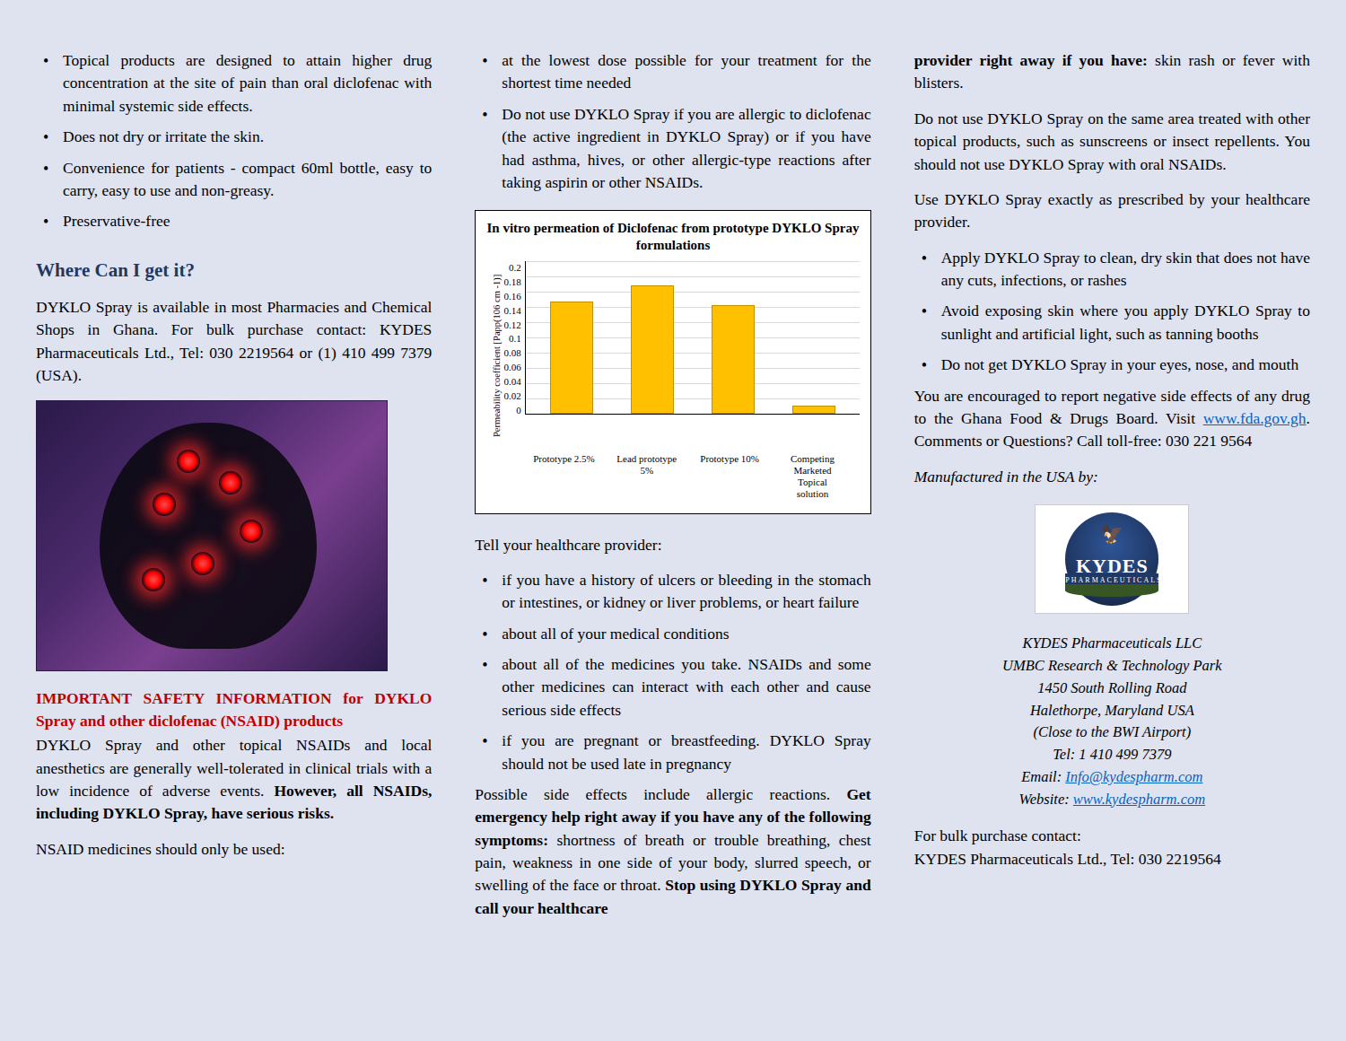Topical products are designed to attain higher drug concentration at the site of pain than oral diclofenac with minimal systemic side effects.
Does not dry or irritate the skin.
Convenience for patients - compact 60ml bottle, easy to carry, easy to use and non-greasy.
Preservative-free
Where Can I get it?
DYKLO Spray is available in most Pharmacies and Chemical Shops in Ghana. For bulk purchase contact: KYDES Pharmaceuticals Ltd., Tel: 030 2219564 or (1) 410 499 7379 (USA).
IMPORTANT SAFETY INFORMATION for DYKLO Spray and other diclofenac (NSAID) products
DYKLO Spray and other topical NSAIDs and local anesthetics are generally well-tolerated in clinical trials with a low incidence of adverse events. However, all NSAIDs, including DYKLO Spray, have serious risks.
NSAID medicines should only be used:
at the lowest dose possible for your treatment for the shortest time needed
Do not use DYKLO Spray if you are allergic to diclofenac (the active ingredient in DYKLO Spray) or if you have had asthma, hives, or other allergic-type reactions after taking aspirin or other NSAIDs.
In vitro permeation of Diclofenac from prototype DYKLO Spray formulations
Permeability coefficient [Papp(106 cm -1)]
0.2
0.18
0.16
0.14
0.12
0.1
0.08
0.06
0.04
0.02
0
Prototype 2.5%
Lead prototype 5%
Prototype 10%
Competing Marketed Topical solution
Tell your healthcare provider:
if you have a history of ulcers or bleeding in the stomach or intestines, or kidney or liver problems, or heart failure
about all of your medical conditions
about all of the medicines you take. NSAIDs and some other medicines can interact with each other and cause serious side effects
if you are pregnant or breastfeeding. DYKLO Spray should not be used late in pregnancy
Possible side effects include allergic reactions. Get emergency help right away if you have any of the following symptoms: shortness of breath or trouble breathing, chest pain, weakness in one side of your body, slurred speech, or swelling of the face or throat. Stop using DYKLO Spray and call your healthcare
provider right away if you have: skin rash or fever with blisters.
Do not use DYKLO Spray on the same area treated with other topical products, such as sunscreens or insect repellents. You should not use DYKLO Spray with oral NSAIDs.
Use DYKLO Spray exactly as prescribed by your healthcare provider.
Apply DYKLO Spray to clean, dry skin that does not have any cuts, infections, or rashes
Avoid exposing skin where you apply DYKLO Spray to sunlight and artificial light, such as tanning booths
Do not get DYKLO Spray in your eyes, nose, and mouth
You are encouraged to report negative side effects of any drug to the Ghana Food & Drugs Board. Visit www.fda.gov.gh. Comments or Questions? Call toll-free: 030 221 9564
Manufactured in the USA by:
🦅
KYDES
PHARMACEUTICALS
KYDES Pharmaceuticals LLC
UMBC Research & Technology Park
1450 South Rolling Road
Halethorpe, Maryland USA
(Close to the BWI Airport)
Tel: 1 410 499 7379
Email: Info@kydespharm.com
Website: www.kydespharm.com
For bulk purchase contact:
KYDES Pharmaceuticals Ltd., Tel: 030 2219564